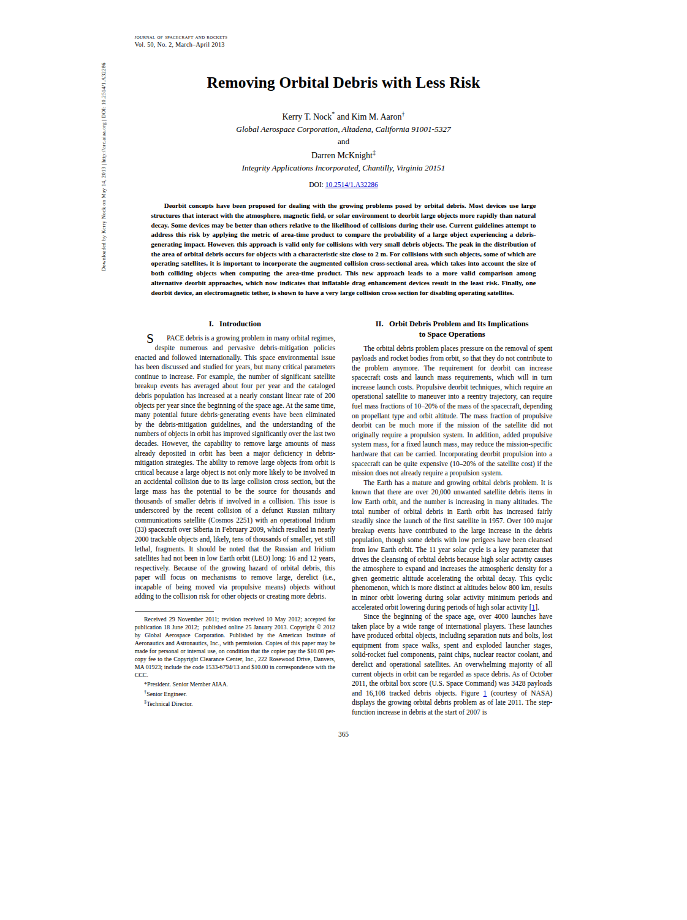Downloaded by Kerry Nock on May 14, 2013 | http://arc.aiaa.org | DOI: 10.2514/1.A32286
Journal of Spacecraft and Rockets
Vol. 50, No. 2, March–April 2013
Removing Orbital Debris with Less Risk
Kerry T. Nock* and Kim M. Aaron†
Global Aerospace Corporation, Altadena, California 91001-5327
and
Darren McKnight‡
Integrity Applications Incorporated, Chantilly, Virginia 20151
DOI: 10.2514/1.A32286
Deorbit concepts have been proposed for dealing with the growing problems posed by orbital debris. Most devices use large structures that interact with the atmosphere, magnetic field, or solar environment to deorbit large objects more rapidly than natural decay. Some devices may be better than others relative to the likelihood of collisions during their use. Current guidelines attempt to address this risk by applying the metric of area-time product to compare the probability of a large object experiencing a debris-generating impact. However, this approach is valid only for collisions with very small debris objects. The peak in the distribution of the area of orbital debris occurs for objects with a characteristic size close to 2 m. For collisions with such objects, some of which are operating satellites, it is important to incorporate the augmented collision cross-sectional area, which takes into account the size of both colliding objects when computing the area-time product. This new approach leads to a more valid comparison among alternative deorbit approaches, which now indicates that inflatable drag enhancement devices result in the least risk. Finally, one deorbit device, an electromagnetic tether, is shown to have a very large collision cross section for disabling operating satellites.
I. Introduction
SPACE debris is a growing problem in many orbital regimes, despite numerous and pervasive debris-mitigation policies enacted and followed internationally. This space environmental issue has been discussed and studied for years, but many critical parameters continue to increase. For example, the number of significant satellite breakup events has averaged about four per year and the cataloged debris population has increased at a nearly constant linear rate of 200 objects per year since the beginning of the space age. At the same time, many potential future debris-generating events have been eliminated by the debris-mitigation guidelines, and the understanding of the numbers of objects in orbit has improved significantly over the last two decades. However, the capability to remove large amounts of mass already deposited in orbit has been a major deficiency in debris-mitigation strategies. The ability to remove large objects from orbit is critical because a large object is not only more likely to be involved in an accidental collision due to its large collision cross section, but the large mass has the potential to be the source for thousands and thousands of smaller debris if involved in a collision. This issue is underscored by the recent collision of a defunct Russian military communications satellite (Cosmos 2251) with an operational Iridium (33) spacecraft over Siberia in February 2009, which resulted in nearly 2000 trackable objects and, likely, tens of thousands of smaller, yet still lethal, fragments. It should be noted that the Russian and Iridium satellites had not been in low Earth orbit (LEO) long: 16 and 12 years, respectively. Because of the growing hazard of orbital debris, this paper will focus on mechanisms to remove large, derelict (i.e., incapable of being moved via propulsive means) objects without adding to the collision risk for other objects or creating more debris.
Received 29 November 2011; revision received 10 May 2012; accepted for publication 18 June 2012; published online 25 January 2013. Copyright © 2012 by Global Aerospace Corporation. Published by the American Institute of Aeronautics and Astronautics, Inc., with permission. Copies of this paper may be made for personal or internal use, on condition that the copier pay the $10.00 per-copy fee to the Copyright Clearance Center, Inc., 222 Rosewood Drive, Danvers, MA 01923; include the code 1533-6794/13 and $10.00 in correspondence with the CCC.
*President. Senior Member AIAA.
†Senior Engineer.
‡Technical Director.
II. Orbit Debris Problem and Its Implications
to Space Operations
The orbital debris problem places pressure on the removal of spent payloads and rocket bodies from orbit, so that they do not contribute to the problem anymore. The requirement for deorbit can increase spacecraft costs and launch mass requirements, which will in turn increase launch costs. Propulsive deorbit techniques, which require an operational satellite to maneuver into a reentry trajectory, can require fuel mass fractions of 10–20% of the mass of the spacecraft, depending on propellant type and orbit altitude. The mass fraction of propulsive deorbit can be much more if the mission of the satellite did not originally require a propulsion system. In addition, added propulsive system mass, for a fixed launch mass, may reduce the mission-specific hardware that can be carried. Incorporating deorbit propulsion into a spacecraft can be quite expensive (10–20% of the satellite cost) if the mission does not already require a propulsion system.
The Earth has a mature and growing orbital debris problem. It is known that there are over 20,000 unwanted satellite debris items in low Earth orbit, and the number is increasing in many altitudes. The total number of orbital debris in Earth orbit has increased fairly steadily since the launch of the first satellite in 1957. Over 100 major breakup events have contributed to the large increase in the debris population, though some debris with low perigees have been cleansed from low Earth orbit. The 11 year solar cycle is a key parameter that drives the cleansing of orbital debris because high solar activity causes the atmosphere to expand and increases the atmospheric density for a given geometric altitude accelerating the orbital decay. This cyclic phenomenon, which is more distinct at altitudes below 800 km, results in minor orbit lowering during solar activity minimum periods and accelerated orbit lowering during periods of high solar activity [1].
Since the beginning of the space age, over 4000 launches have taken place by a wide range of international players. These launches have produced orbital objects, including separation nuts and bolts, lost equipment from space walks, spent and exploded launcher stages, solid-rocket fuel components, paint chips, nuclear reactor coolant, and derelict and operational satellites. An overwhelming majority of all current objects in orbit can be regarded as space debris. As of October 2011, the orbital box score (U.S. Space Command) was 3428 payloads and 16,108 tracked debris objects. Figure 1 (courtesy of NASA) displays the growing orbital debris problem as of late 2011. The step-function increase in debris at the start of 2007 is
365